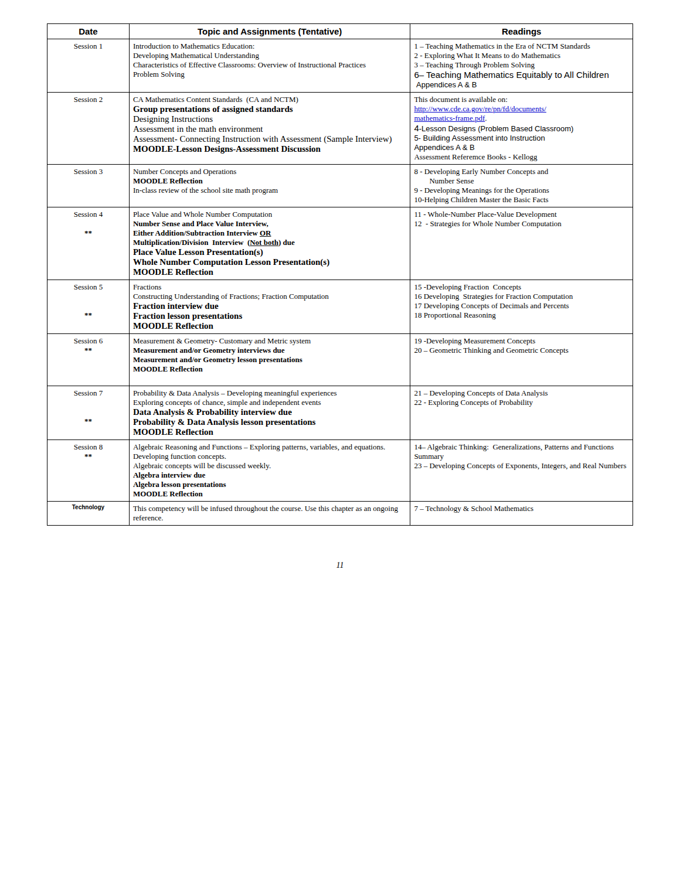| Date | Topic and Assignments (Tentative) | Readings |
| --- | --- | --- |
| Session 1 | Introduction to Mathematics Education: Developing Mathematical Understanding Characteristics of Effective Classrooms: Overview of Instructional Practices Problem Solving | 1 – Teaching Mathematics in the Era of NCTM Standards 2 - Exploring What It Means to do Mathematics 3 – Teaching Through Problem Solving 6– Teaching Mathematics Equitably to All Children Appendices A & B |
| Session 2 | CA Mathematics Content Standards (CA and NCTM) Group presentations of assigned standards Designing Instructions Assessment in the math environment Assessment- Connecting Instruction with Assessment (Sample Interview) MOODLE-Lesson Designs-Assessment Discussion | This document is available on: http://www.cde.ca.gov/re/pn/fd/documents/ mathematics-frame.pdf . 4 -Lesson Designs (Problem Based Classroom) 5- Building Assessment into Instruction Appendices A & B Assessment Referemce Books - Kellogg |
| Session 3 | Number Concepts and Operations MOODLE Reflection In-class review of the school site math program | 8 - Developing Early Number Concepts and Number Sense 9 - Developing Meanings for the Operations 10-Helping Children Master the Basic Facts |
| Session 4 ** | Place Value and Whole Number Computation Number Sense and Place Value Interview, Either Addition/Subtraction Interview OR Multiplication/Division Interview ( Not both ) due Place Value Lesson Presentation(s) Whole Number Computation Lesson Presentation(s) MOODLE Reflection | 11 - Whole-Number Place-Value Development 12 - Strategies for Whole Number Computation |
| Session 5 ** | Fractions Constructing Understanding of Fractions; Fraction Computation Fraction interview due Fraction lesson presentations MOODLE Reflection | 15 -Developing Fraction Concepts 16 Developing Strategies for Fraction Computation 17 Developing Concepts of Decimals and Percents 18 Proportional Reasoning |
| Session 6 ** | Measurement & Geometry- Customary and Metric system Measurement and/or Geometry interviews due Measurement and/or Geometry lesson presentations MOODLE Reflection | 19 -Developing Measurement Concepts 20 – Geometric Thinking and Geometric Concepts |
| Session 7 ** | Probability & Data Analysis – Developing meaningful experiences Exploring concepts of chance, simple and independent events Data Analysis & Probability interview due Probability & Data Analysis lesson presentations MOODLE Reflection | 21 – Developing Concepts of Data Analysis 22 - Exploring Concepts of Probability |
| Session 8 ** | Algebraic Reasoning and Functions – Exploring patterns, variables, and equations. Developing function concepts. Algebraic concepts will be discussed weekly. Algebra interview due Algebra lesson presentations MOODLE Reflection | 14– Algebraic Thinking: Generalizations, Patterns and Functions Summary 23 – Developing Concepts of Exponents, Integers, and Real Numbers |
| Technology | This competency will be infused throughout the course. Use this chapter as an ongoing reference. | 7 – Technology & School Mathematics |
11